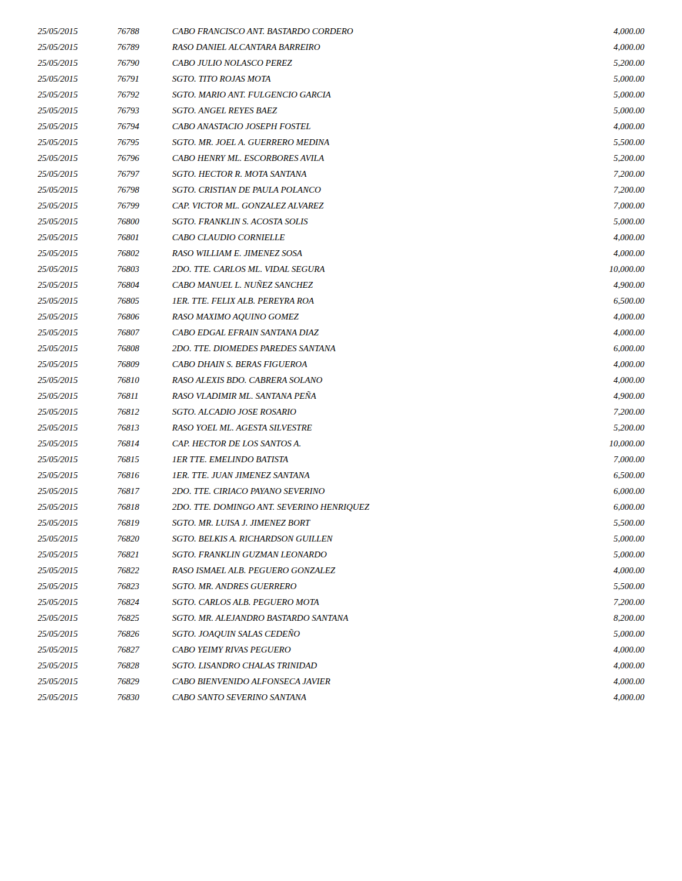| 25/05/2015 | 76788 | CABO FRANCISCO ANT. BASTARDO CORDERO | 4,000.00 |
| 25/05/2015 | 76789 | RASO DANIEL ALCANTARA BARREIRO | 4,000.00 |
| 25/05/2015 | 76790 | CABO JULIO NOLASCO PEREZ | 5,200.00 |
| 25/05/2015 | 76791 | SGTO. TITO ROJAS MOTA | 5,000.00 |
| 25/05/2015 | 76792 | SGTO. MARIO ANT. FULGENCIO GARCIA | 5,000.00 |
| 25/05/2015 | 76793 | SGTO. ANGEL REYES BAEZ | 5,000.00 |
| 25/05/2015 | 76794 | CABO ANASTACIO JOSEPH FOSTEL | 4,000.00 |
| 25/05/2015 | 76795 | SGTO. MR. JOEL A. GUERRERO MEDINA | 5,500.00 |
| 25/05/2015 | 76796 | CABO HENRY ML. ESCORBORES AVILA | 5,200.00 |
| 25/05/2015 | 76797 | SGTO. HECTOR R. MOTA SANTANA | 7,200.00 |
| 25/05/2015 | 76798 | SGTO. CRISTIAN DE PAULA POLANCO | 7,200.00 |
| 25/05/2015 | 76799 | CAP. VICTOR ML. GONZALEZ ALVAREZ | 7,000.00 |
| 25/05/2015 | 76800 | SGTO. FRANKLIN S. ACOSTA SOLIS | 5,000.00 |
| 25/05/2015 | 76801 | CABO CLAUDIO CORNIELLE | 4,000.00 |
| 25/05/2015 | 76802 | RASO WILLIAM E. JIMENEZ SOSA | 4,000.00 |
| 25/05/2015 | 76803 | 2DO. TTE. CARLOS ML. VIDAL SEGURA | 10,000.00 |
| 25/05/2015 | 76804 | CABO MANUEL L. NUÑEZ SANCHEZ | 4,900.00 |
| 25/05/2015 | 76805 | 1ER. TTE. FELIX ALB. PEREYRA ROA | 6,500.00 |
| 25/05/2015 | 76806 | RASO MAXIMO AQUINO GOMEZ | 4,000.00 |
| 25/05/2015 | 76807 | CABO EDGAL EFRAIN SANTANA DIAZ | 4,000.00 |
| 25/05/2015 | 76808 | 2DO. TTE. DIOMEDES PAREDES SANTANA | 6,000.00 |
| 25/05/2015 | 76809 | CABO DHAIN S. BERAS FIGUEROA | 4,000.00 |
| 25/05/2015 | 76810 | RASO ALEXIS BDO. CABRERA SOLANO | 4,000.00 |
| 25/05/2015 | 76811 | RASO VLADIMIR ML. SANTANA PEÑA | 4,900.00 |
| 25/05/2015 | 76812 | SGTO. ALCADIO JOSE ROSARIO | 7,200.00 |
| 25/05/2015 | 76813 | RASO YOEL ML. AGESTA SILVESTRE | 5,200.00 |
| 25/05/2015 | 76814 | CAP. HECTOR DE LOS SANTOS A. | 10,000.00 |
| 25/05/2015 | 76815 | 1ER TTE. EMELINDO BATISTA | 7,000.00 |
| 25/05/2015 | 76816 | 1ER. TTE. JUAN JIMENEZ SANTANA | 6,500.00 |
| 25/05/2015 | 76817 | 2DO. TTE. CIRIACO PAYANO SEVERINO | 6,000.00 |
| 25/05/2015 | 76818 | 2DO. TTE. DOMINGO ANT. SEVERINO HENRIQUEZ | 6,000.00 |
| 25/05/2015 | 76819 | SGTO. MR. LUISA J. JIMENEZ BORT | 5,500.00 |
| 25/05/2015 | 76820 | SGTO. BELKIS A. RICHARDSON GUILLEN | 5,000.00 |
| 25/05/2015 | 76821 | SGTO. FRANKLIN GUZMAN LEONARDO | 5,000.00 |
| 25/05/2015 | 76822 | RASO ISMAEL ALB. PEGUERO GONZALEZ | 4,000.00 |
| 25/05/2015 | 76823 | SGTO. MR. ANDRES GUERRERO | 5,500.00 |
| 25/05/2015 | 76824 | SGTO. CARLOS ALB. PEGUERO MOTA | 7,200.00 |
| 25/05/2015 | 76825 | SGTO. MR. ALEJANDRO BASTARDO SANTANA | 8,200.00 |
| 25/05/2015 | 76826 | SGTO. JOAQUIN SALAS CEDEÑO | 5,000.00 |
| 25/05/2015 | 76827 | CABO YEIMY RIVAS PEGUERO | 4,000.00 |
| 25/05/2015 | 76828 | SGTO. LISANDRO CHALAS TRINIDAD | 4,000.00 |
| 25/05/2015 | 76829 | CABO BIENVENIDO ALFONSECA JAVIER | 4,000.00 |
| 25/05/2015 | 76830 | CABO SANTO SEVERINO SANTANA | 4,000.00 |